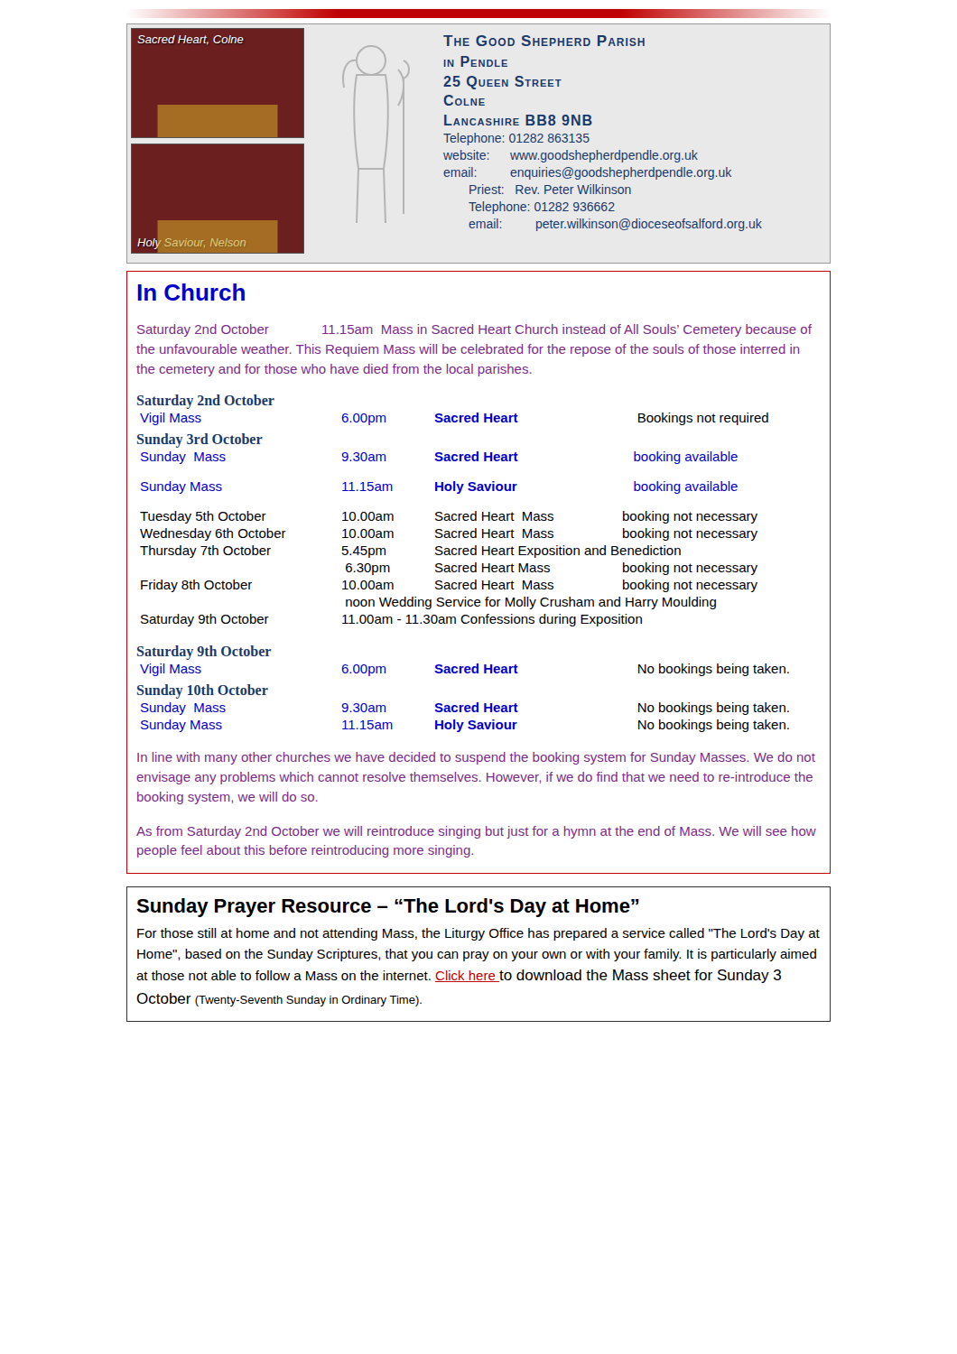Sacred Heart, Colne
Holy Saviour, Nelson
The Good Shepherd Parish
in Pendle
25 Queen Street
Colne
Lancashire BB8 9NB
Telephone: 01282 863135
website: www.goodshepherdpendle.org.uk
email: enquiries@goodshepherdpendle.org.uk
Priest: Rev. Peter Wilkinson
Telephone: 01282 936662
email: peter.wilkinson@dioceseofsalford.org.uk
In Church
Saturday 2nd October 11.15am Mass in Sacred Heart Church instead of All Souls’ Cemetery because of the unfavourable weather. This Requiem Mass will be celebrated for the repose of the souls of those interred in the cemetery and for those who have died from the local parishes.
Saturday 2nd October
| Vigil Mass | 6.00pm | Sacred Heart | Bookings not required |
Sunday 3rd October
| Sunday Mass | 9.30am | Sacred Heart | booking available |
| Sunday Mass | 11.15am | Holy Saviour | booking available |
| Tuesday 5th October | 10.00am | Sacred Heart Mass | booking not necessary |
| Wednesday 6th October | 10.00am | Sacred Heart Mass | booking not necessary |
| Thursday 7th October | 5.45pm | Sacred Heart Exposition and Benediction |
| | 6.30pm | Sacred Heart Mass | booking not necessary |
| Friday 8th October | 10.00am | Sacred Heart Mass | booking not necessary |
| | noon Wedding Service for Molly Crusham and Harry Moulding |
| Saturday 9th October | 11.00am - 11.30am Confessions during Exposition |
Saturday 9th October
| Vigil Mass | 6.00pm | Sacred Heart | No bookings being taken. |
Sunday 10th October
| Sunday Mass | 9.30am | Sacred Heart | No bookings being taken. |
| Sunday Mass | 11.15am | Holy Saviour | No bookings being taken. |
In line with many other churches we have decided to suspend the booking system for Sunday Masses. We do not envisage any problems which cannot resolve themselves. However, if we do find that we need to re-introduce the booking system, we will do so.
As from Saturday 2nd October we will reintroduce singing but just for a hymn at the end of Mass. We will see how people feel about this before reintroducing more singing.
Sunday Prayer Resource – “The Lord's Day at Home”
For those still at home and not attending Mass, the Liturgy Office has prepared a service called "The Lord's Day at Home", based on the Sunday Scriptures, that you can pray on your own or with your family. It is particularly aimed at those not able to follow a Mass on the internet. Click here to download the Mass sheet for Sunday 3 October (Twenty-Seventh Sunday in Ordinary Time).